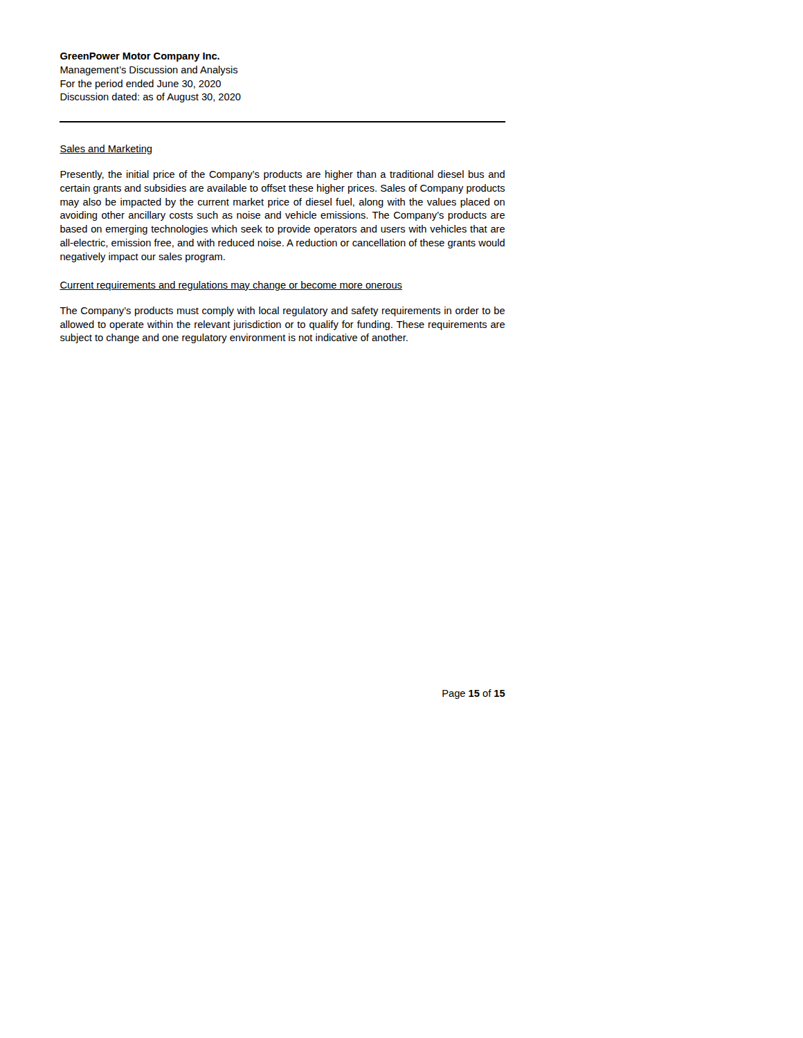GreenPower Motor Company Inc.
Management’s Discussion and Analysis
For the period ended June 30, 2020
Discussion dated: as of August 30, 2020
Sales and Marketing
Presently, the initial price of the Company’s products are higher than a traditional diesel bus and certain grants and subsidies are available to offset these higher prices. Sales of Company products may also be impacted by the current market price of diesel fuel, along with the values placed on avoiding other ancillary costs such as noise and vehicle emissions. The Company’s products are based on emerging technologies which seek to provide operators and users with vehicles that are all-electric, emission free, and with reduced noise. A reduction or cancellation of these grants would negatively impact our sales program.
Current requirements and regulations may change or become more onerous
The Company’s products must comply with local regulatory and safety requirements in order to be allowed to operate within the relevant jurisdiction or to qualify for funding. These requirements are subject to change and one regulatory environment is not indicative of another.
Page 15 of 15